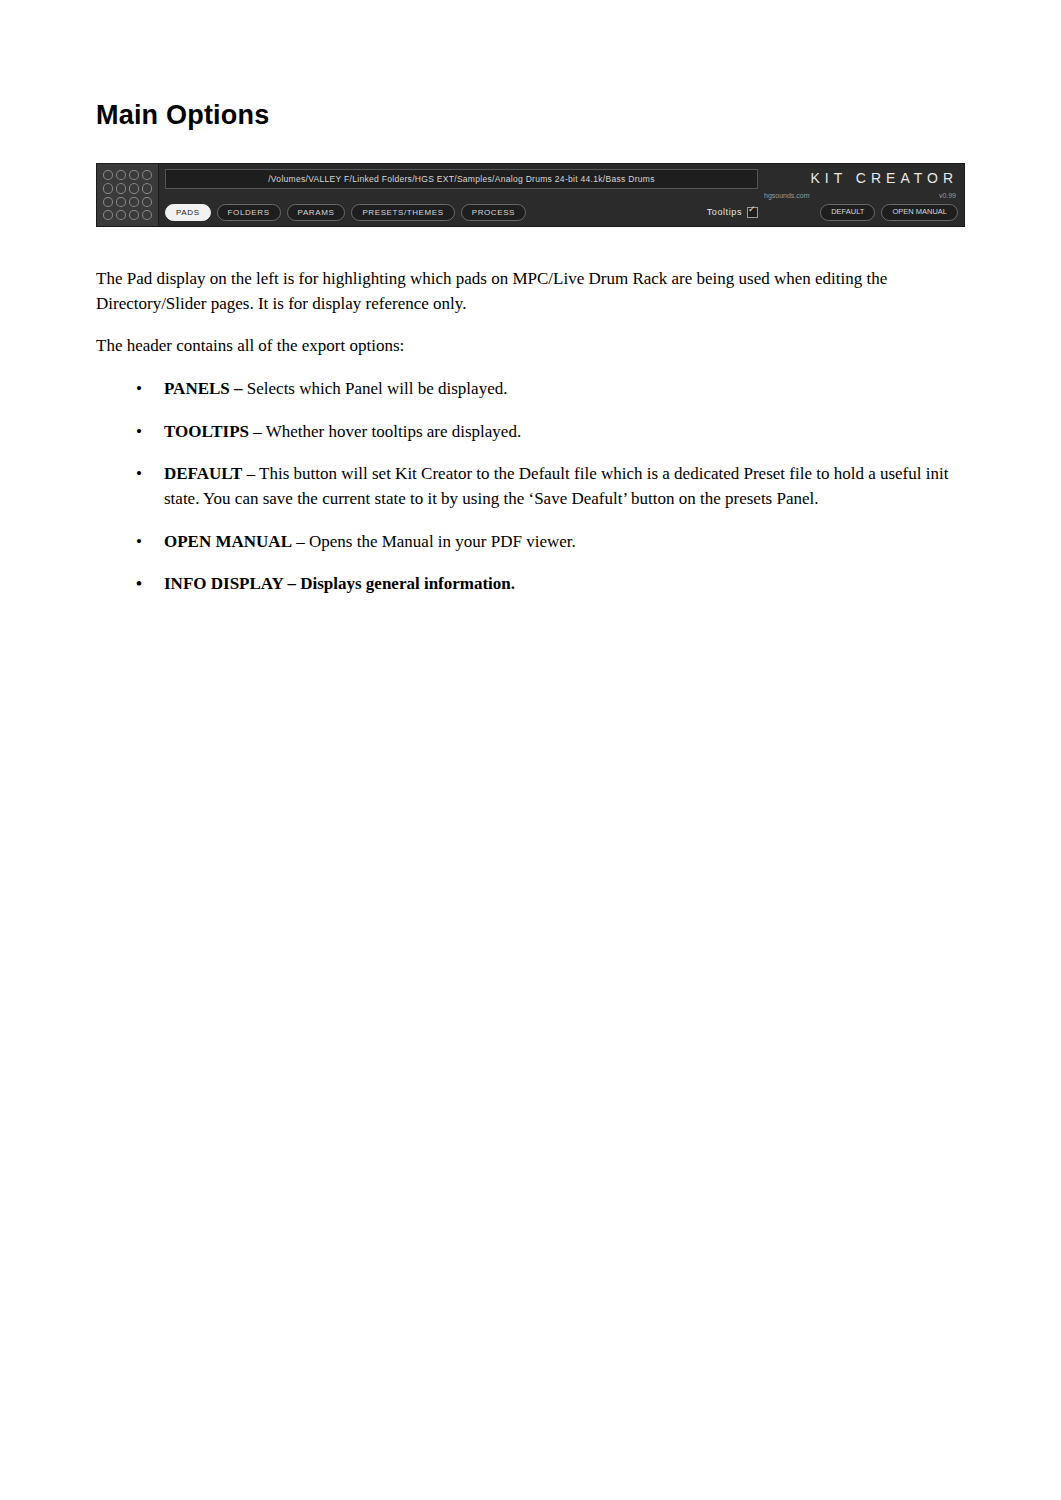Main Options
/Volumes/VALLEY F/Linked Folders/HGS EXT/Samples/Analog Drums 24-bit 44.1k/Bass Drums
PADS FOLDERS PARAMS PRESETS/THEMES PROCESS Tooltips
KIT CREATOR
hgsounds.com v0.99
DEFAULT OPEN MANUAL
The Pad display on the left is for highlighting which pads on MPC/Live Drum Rack are being used when editing the Directory/Slider pages. It is for display reference only.
The header contains all of the export options:
PANELS – Selects which Panel will be displayed.
TOOLTIPS – Whether hover tooltips are displayed.
DEFAULT – This button will set Kit Creator to the Default file which is a dedicated Preset file to hold a useful init state. You can save the current state to it by using the ‘Save Deafult’ button on the presets Panel.
OPEN MANUAL – Opens the Manual in your PDF viewer.
INFO DISPLAY – Displays general information.